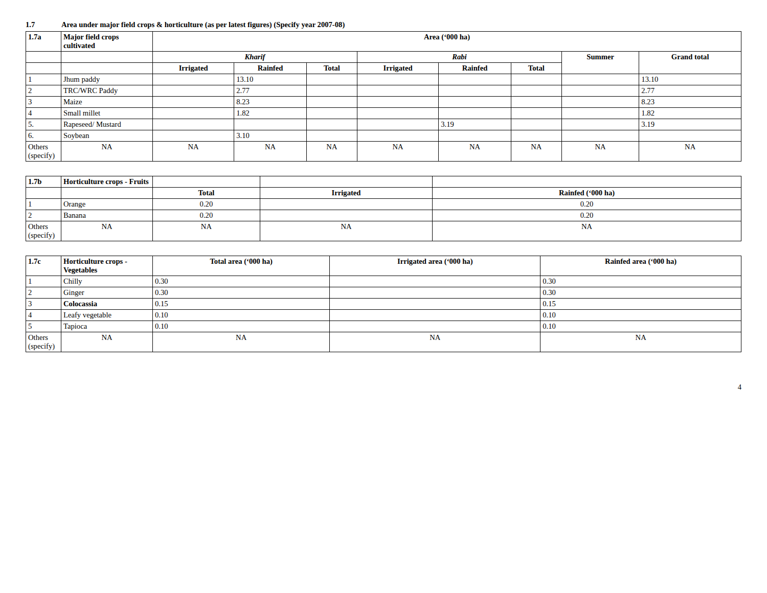1.7 Area under major field crops & horticulture (as per latest figures) (Specify year 2007-08)
| 1.7a | Major field crops cultivated | Area (‘000 ha) |
| --- | --- | --- |
| | | Kharif | Rabi | Summer | Grand total |
| | | Irrigated | Rainfed | Total | Irrigated | Rainfed | Total |
| 1 | Jhum paddy | | 13.10 | | | | | | 13.10 |
| 2 | TRC/WRC Paddy | | 2.77 | | | | | | 2.77 |
| 3 | Maize | | 8.23 | | | | | | 8.23 |
| 4 | Small millet | | 1.82 | | | | | | 1.82 |
| 5. | Rapeseed/ Mustard | | | | | 3.19 | | | 3.19 |
| 6. | Soybean | | 3.10 | | | | | | |
| Others (specify) | NA | NA | NA | NA | NA | NA | NA | NA | NA |
| 1.7b | Horticulture crops - Fruits | | | |
| --- | --- | --- | --- | --- |
| | | Total | Irrigated | Rainfed (‘000 ha) |
| 1 | Orange | 0.20 | | 0.20 |
| 2 | Banana | 0.20 | | 0.20 |
| Others (specify) | NA | NA | NA | NA |
| 1.7c | Horticulture crops - Vegetables | Total area (‘000 ha) | Irrigated area (‘000 ha) | Rainfed area (‘000 ha) |
| --- | --- | --- | --- | --- |
| 1 | Chilly | 0.30 | | 0.30 |
| 2 | Ginger | 0.30 | | 0.30 |
| 3 | Colocassia | 0.15 | | 0.15 |
| 4 | Leafy vegetable | 0.10 | | 0.10 |
| 5 | Tapioca | 0.10 | | 0.10 |
| Others (specify) | NA | NA | NA | NA |
4